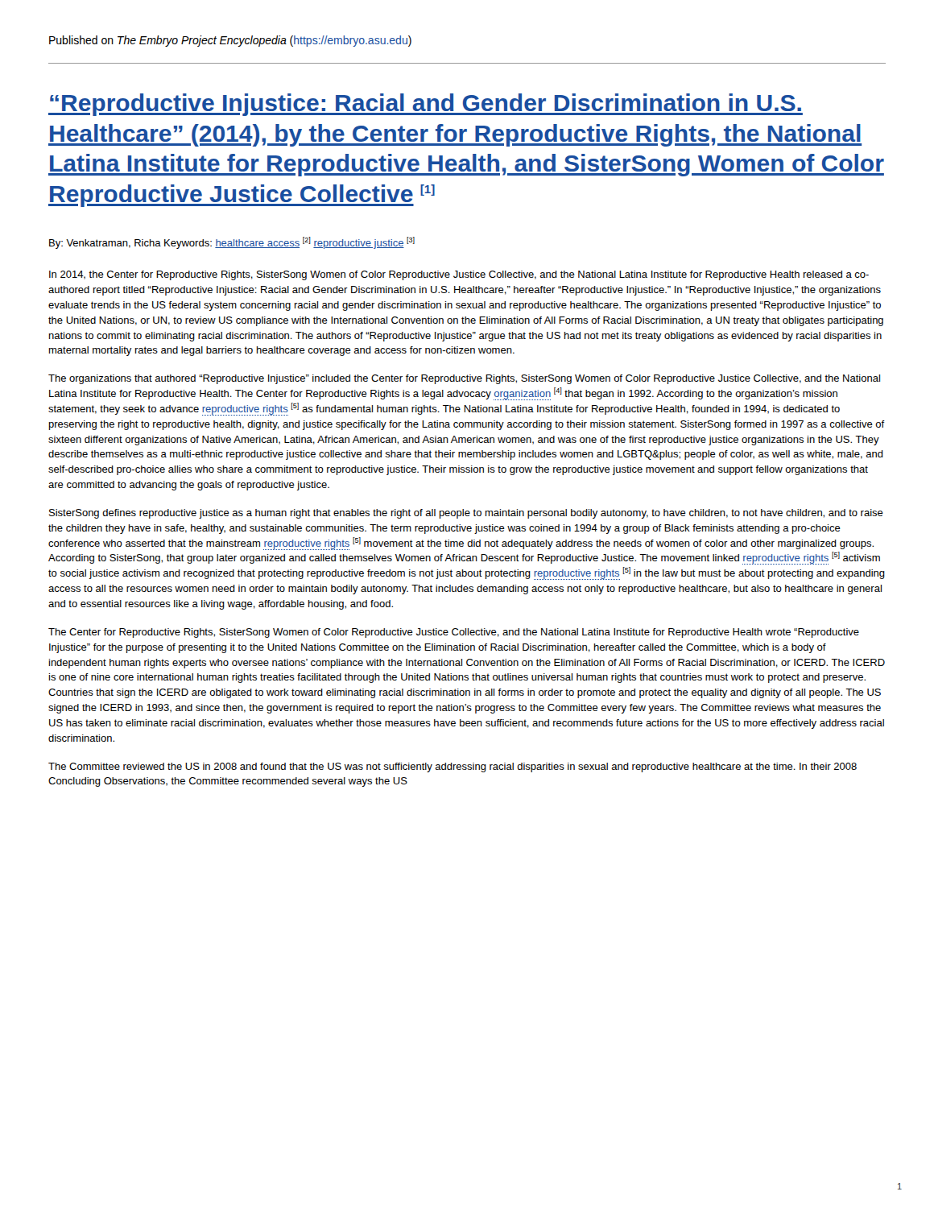Published on The Embryo Project Encyclopedia (https://embryo.asu.edu)
“Reproductive Injustice: Racial and Gender Discrimination in U.S. Healthcare” (2014), by the Center for Reproductive Rights, the National Latina Institute for Reproductive Health, and SisterSong Women of Color Reproductive Justice Collective [1]
By: Venkatraman, Richa Keywords: healthcare access [2] reproductive justice [3]
In 2014, the Center for Reproductive Rights, SisterSong Women of Color Reproductive Justice Collective, and the National Latina Institute for Reproductive Health released a co-authored report titled “Reproductive Injustice: Racial and Gender Discrimination in U.S. Healthcare,” hereafter “Reproductive Injustice.” In “Reproductive Injustice,” the organizations evaluate trends in the US federal system concerning racial and gender discrimination in sexual and reproductive healthcare. The organizations presented “Reproductive Injustice” to the United Nations, or UN, to review US compliance with the International Convention on the Elimination of All Forms of Racial Discrimination, a UN treaty that obligates participating nations to commit to eliminating racial discrimination. The authors of “Reproductive Injustice” argue that the US had not met its treaty obligations as evidenced by racial disparities in maternal mortality rates and legal barriers to healthcare coverage and access for non-citizen women.
The organizations that authored “Reproductive Injustice” included the Center for Reproductive Rights, SisterSong Women of Color Reproductive Justice Collective, and the National Latina Institute for Reproductive Health. The Center for Reproductive Rights is a legal advocacy organization [4] that began in 1992. According to the organization’s mission statement, they seek to advance reproductive rights [5] as fundamental human rights. The National Latina Institute for Reproductive Health, founded in 1994, is dedicated to preserving the right to reproductive health, dignity, and justice specifically for the Latina community according to their mission statement. SisterSong formed in 1997 as a collective of sixteen different organizations of Native American, Latina, African American, and Asian American women, and was one of the first reproductive justice organizations in the US. They describe themselves as a multi-ethnic reproductive justice collective and share that their membership includes women and LGBTQ&plus; people of color, as well as white, male, and self-described pro-choice allies who share a commitment to reproductive justice. Their mission is to grow the reproductive justice movement and support fellow organizations that are committed to advancing the goals of reproductive justice.
SisterSong defines reproductive justice as a human right that enables the right of all people to maintain personal bodily autonomy, to have children, to not have children, and to raise the children they have in safe, healthy, and sustainable communities. The term reproductive justice was coined in 1994 by a group of Black feminists attending a pro-choice conference who asserted that the mainstream reproductive rights [5] movement at the time did not adequately address the needs of women of color and other marginalized groups. According to SisterSong, that group later organized and called themselves Women of African Descent for Reproductive Justice. The movement linked reproductive rights [5] activism to social justice activism and recognized that protecting reproductive freedom is not just about protecting reproductive rights [5] in the law but must be about protecting and expanding access to all the resources women need in order to maintain bodily autonomy. That includes demanding access not only to reproductive healthcare, but also to healthcare in general and to essential resources like a living wage, affordable housing, and food.
The Center for Reproductive Rights, SisterSong Women of Color Reproductive Justice Collective, and the National Latina Institute for Reproductive Health wrote “Reproductive Injustice” for the purpose of presenting it to the United Nations Committee on the Elimination of Racial Discrimination, hereafter called the Committee, which is a body of independent human rights experts who oversee nations’ compliance with the International Convention on the Elimination of All Forms of Racial Discrimination, or ICERD. The ICERD is one of nine core international human rights treaties facilitated through the United Nations that outlines universal human rights that countries must work to protect and preserve. Countries that sign the ICERD are obligated to work toward eliminating racial discrimination in all forms in order to promote and protect the equality and dignity of all people. The US signed the ICERD in 1993, and since then, the government is required to report the nation’s progress to the Committee every few years. The Committee reviews what measures the US has taken to eliminate racial discrimination, evaluates whether those measures have been sufficient, and recommends future actions for the US to more effectively address racial discrimination.
The Committee reviewed the US in 2008 and found that the US was not sufficiently addressing racial disparities in sexual and reproductive healthcare at the time. In their 2008 Concluding Observations, the Committee recommended several ways the US
1